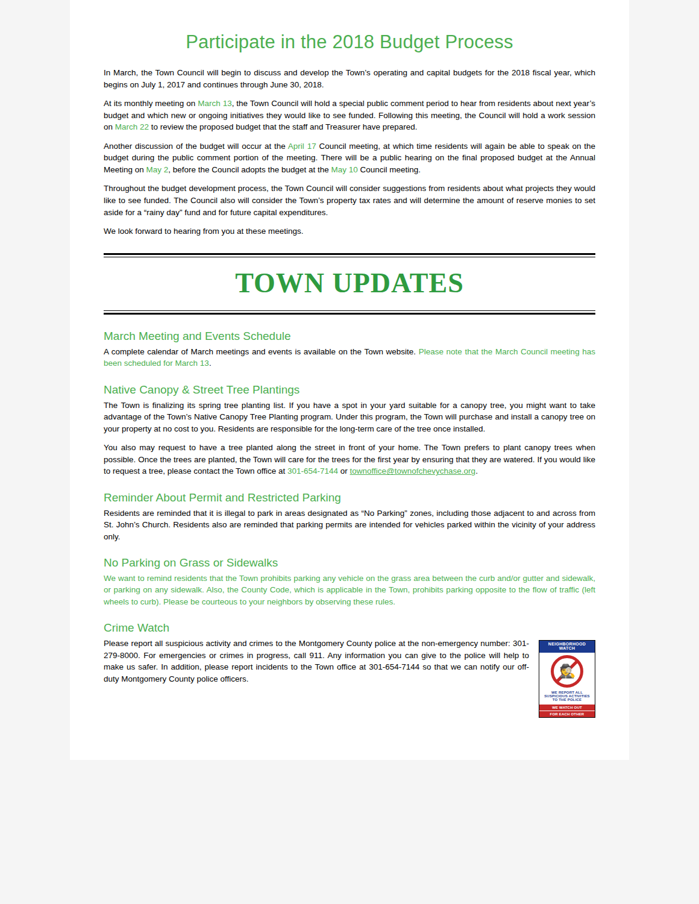Participate in the 2018 Budget Process
In March, the Town Council will begin to discuss and develop the Town’s operating and capital budgets for the 2018 fiscal year, which begins on July 1, 2017 and continues through June 30, 2018.
At its monthly meeting on March 13, the Town Council will hold a special public comment period to hear from residents about next year’s budget and which new or ongoing initiatives they would like to see funded. Following this meeting, the Council will hold a work session on March 22 to review the proposed budget that the staff and Treasurer have prepared.
Another discussion of the budget will occur at the April 17 Council meeting, at which time residents will again be able to speak on the budget during the public comment portion of the meeting. There will be a public hearing on the final proposed budget at the Annual Meeting on May 2, before the Council adopts the budget at the May 10 Council meeting.
Throughout the budget development process, the Town Council will consider suggestions from residents about what projects they would like to see funded. The Council also will consider the Town’s property tax rates and will determine the amount of reserve monies to set aside for a “rainy day” fund and for future capital expenditures.
We look forward to hearing from you at these meetings.
TOWN UPDATES
March Meeting and Events Schedule
A complete calendar of March meetings and events is available on the Town website. Please note that the March Council meeting has been scheduled for March 13.
Native Canopy & Street Tree Plantings
The Town is finalizing its spring tree planting list. If you have a spot in your yard suitable for a canopy tree, you might want to take advantage of the Town’s Native Canopy Tree Planting program. Under this program, the Town will purchase and install a canopy tree on your property at no cost to you. Residents are responsible for the long-term care of the tree once installed.
You also may request to have a tree planted along the street in front of your home. The Town prefers to plant canopy trees when possible. Once the trees are planted, the Town will care for the trees for the first year by ensuring that they are watered. If you would like to request a tree, please contact the Town office at 301-654-7144 or townoffice@townofchevychase.org.
Reminder About Permit and Restricted Parking
Residents are reminded that it is illegal to park in areas designated as “No Parking” zones, including those adjacent to and across from St. John’s Church. Residents also are reminded that parking permits are intended for vehicles parked within the vicinity of your address only.
No Parking on Grass or Sidewalks
We want to remind residents that the Town prohibits parking any vehicle on the grass area between the curb and/or gutter and sidewalk, or parking on any sidewalk. Also, the County Code, which is applicable in the Town, prohibits parking opposite to the flow of traffic (left wheels to curb). Please be courteous to your neighbors by observing these rules.
Crime Watch
NEIGHBORHOOD
WATCH
🕵
WE REPORT ALL
SUSPICIOUS ACTIVITIES
TO THE POLICE
WE WATCH OUT
FOR EACH OTHER
Please report all suspicious activity and crimes to the Montgomery County police at the non-emergency number: 301-279-8000. For emergencies or crimes in progress, call 911. Any information you can give to the police will help to make us safer. In addition, please report incidents to the Town office at 301-654-7144 so that we can notify our off-duty Montgomery County police officers.